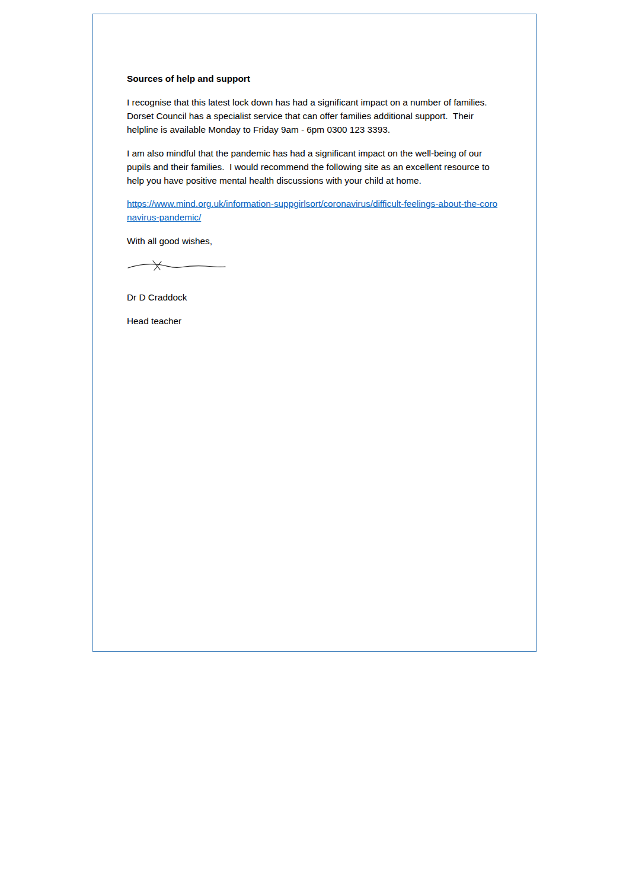Sources of help and support
I recognise that this latest lock down has had a significant impact on a number of families. Dorset Council has a specialist service that can offer families additional support. Their helpline is available Monday to Friday 9am - 6pm 0300 123 3393.
I am also mindful that the pandemic has had a significant impact on the well-being of our pupils and their families. I would recommend the following site as an excellent resource to help you have positive mental health discussions with your child at home.
https://www.mind.org.uk/information-suppgirlsort/coronavirus/difficult-feelings-about-the-coronavirus-pandemic/
With all good wishes,
Dr D Craddock
Head teacher